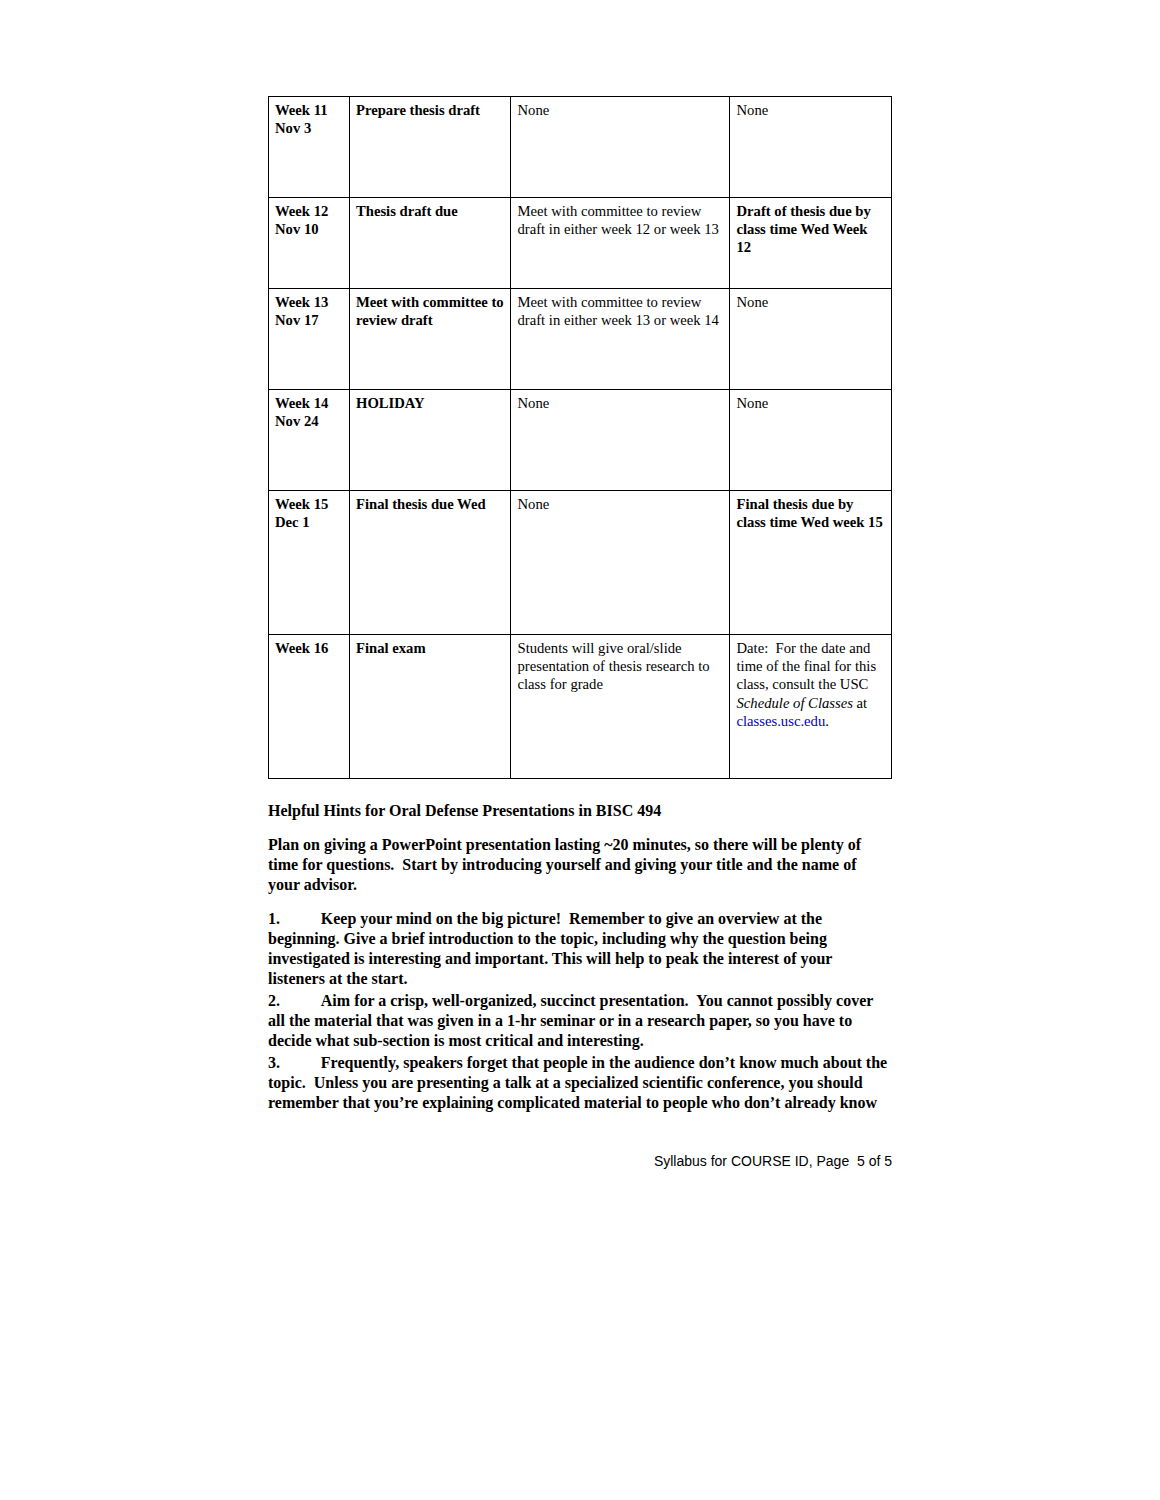| Week 11 Nov 3 | Prepare thesis draft | None | None |
| Week 12 Nov 10 | Thesis draft due | Meet with committee to review draft in either week 12 or week 13 | Draft of thesis due by class time Wed Week 12 |
| Week 13 Nov 17 | Meet with committee to review draft | Meet with committee to review draft in either week 13 or week 14 | None |
| Week 14 Nov 24 | HOLIDAY | None | None |
| Week 15 Dec 1 | Final thesis due Wed | None | Final thesis due by class time Wed week 15 |
| Week 16 | Final exam | Students will give oral/slide presentation of thesis research to class for grade | Date: For the date and time of the final for this class, consult the USC Schedule of Classes at classes.usc.edu . |
Helpful Hints for Oral Defense Presentations in BISC 494
Plan on giving a PowerPoint presentation lasting ~20 minutes, so there will be plenty of time for questions. Start by introducing yourself and giving your title and the name of your advisor.
1. Keep your mind on the big picture! Remember to give an overview at the beginning. Give a brief introduction to the topic, including why the question being investigated is interesting and important. This will help to peak the interest of your listeners at the start.
2. Aim for a crisp, well-organized, succinct presentation. You cannot possibly cover all the material that was given in a 1-hr seminar or in a research paper, so you have to decide what sub-section is most critical and interesting.
3. Frequently, speakers forget that people in the audience don’t know much about the topic. Unless you are presenting a talk at a specialized scientific conference, you should remember that you’re explaining complicated material to people who don’t already know
Syllabus for COURSE ID, Page 5 of 5